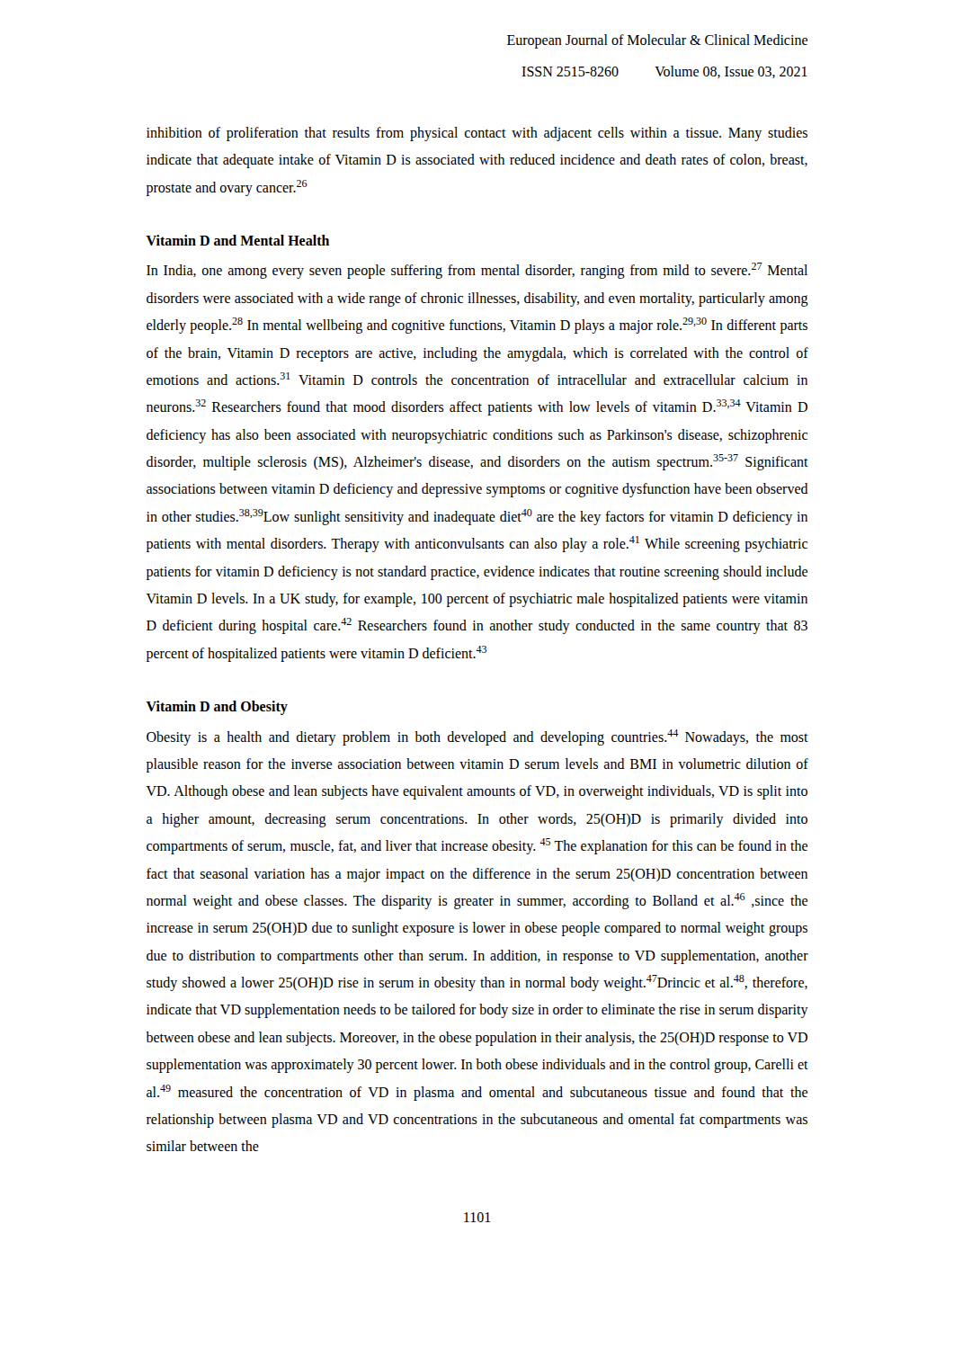European Journal of Molecular & Clinical Medicine ISSN 2515-8260 Volume 08, Issue 03, 2021
inhibition of proliferation that results from physical contact with adjacent cells within a tissue. Many studies indicate that adequate intake of Vitamin D is associated with reduced incidence and death rates of colon, breast, prostate and ovary cancer.26
Vitamin D and Mental Health
In India, one among every seven people suffering from mental disorder, ranging from mild to severe.27 Mental disorders were associated with a wide range of chronic illnesses, disability, and even mortality, particularly among elderly people.28 In mental wellbeing and cognitive functions, Vitamin D plays a major role.29,30 In different parts of the brain, Vitamin D receptors are active, including the amygdala, which is correlated with the control of emotions and actions.31 Vitamin D controls the concentration of intracellular and extracellular calcium in neurons.32 Researchers found that mood disorders affect patients with low levels of vitamin D.33,34 Vitamin D deficiency has also been associated with neuropsychiatric conditions such as Parkinson's disease, schizophrenic disorder, multiple sclerosis (MS), Alzheimer's disease, and disorders on the autism spectrum.35-37 Significant associations between vitamin D deficiency and depressive symptoms or cognitive dysfunction have been observed in other studies.38,39Low sunlight sensitivity and inadequate diet40 are the key factors for vitamin D deficiency in patients with mental disorders. Therapy with anticonvulsants can also play a role.41 While screening psychiatric patients for vitamin D deficiency is not standard practice, evidence indicates that routine screening should include Vitamin D levels. In a UK study, for example, 100 percent of psychiatric male hospitalized patients were vitamin D deficient during hospital care.42 Researchers found in another study conducted in the same country that 83 percent of hospitalized patients were vitamin D deficient.43
Vitamin D and Obesity
Obesity is a health and dietary problem in both developed and developing countries.44 Nowadays, the most plausible reason for the inverse association between vitamin D serum levels and BMI in volumetric dilution of VD. Although obese and lean subjects have equivalent amounts of VD, in overweight individuals, VD is split into a higher amount, decreasing serum concentrations. In other words, 25(OH)D is primarily divided into compartments of serum, muscle, fat, and liver that increase obesity. 45 The explanation for this can be found in the fact that seasonal variation has a major impact on the difference in the serum 25(OH)D concentration between normal weight and obese classes. The disparity is greater in summer, according to Bolland et al.46 ,since the increase in serum 25(OH)D due to sunlight exposure is lower in obese people compared to normal weight groups due to distribution to compartments other than serum. In addition, in response to VD supplementation, another study showed a lower 25(OH)D rise in serum in obesity than in normal body weight.47Drincic et al.48, therefore, indicate that VD supplementation needs to be tailored for body size in order to eliminate the rise in serum disparity between obese and lean subjects. Moreover, in the obese population in their analysis, the 25(OH)D response to VD supplementation was approximately 30 percent lower. In both obese individuals and in the control group, Carelli et al.49 measured the concentration of VD in plasma and omental and subcutaneous tissue and found that the relationship between plasma VD and VD concentrations in the subcutaneous and omental fat compartments was similar between the
1101